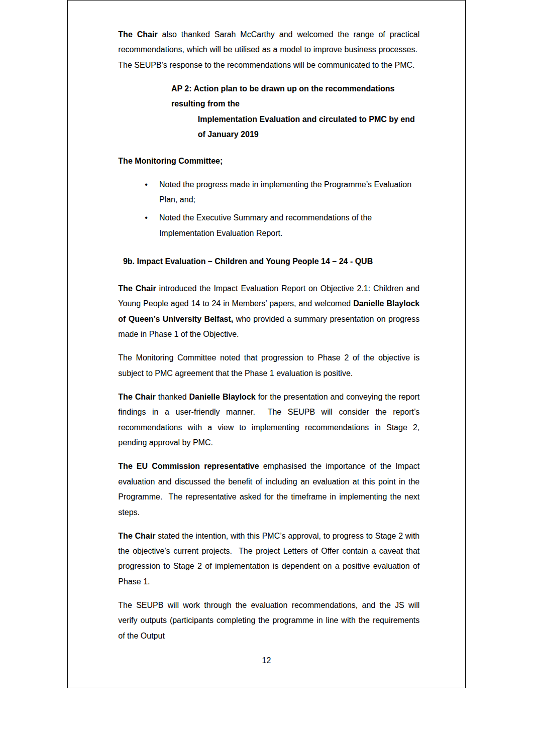The Chair also thanked Sarah McCarthy and welcomed the range of practical recommendations, which will be utilised as a model to improve business processes. The SEUPB’s response to the recommendations will be communicated to the PMC.
AP 2: Action plan to be drawn up on the recommendations resulting from the Implementation Evaluation and circulated to PMC by end of January 2019
The Monitoring Committee;
Noted the progress made in implementing the Programme’s Evaluation Plan, and;
Noted the Executive Summary and recommendations of the Implementation Evaluation Report.
9b. Impact Evaluation – Children and Young People 14 – 24 - QUB
The Chair introduced the Impact Evaluation Report on Objective 2.1: Children and Young People aged 14 to 24 in Members’ papers, and welcomed Danielle Blaylock of Queen’s University Belfast, who provided a summary presentation on progress made in Phase 1 of the Objective.
The Monitoring Committee noted that progression to Phase 2 of the objective is subject to PMC agreement that the Phase 1 evaluation is positive.
The Chair thanked Danielle Blaylock for the presentation and conveying the report findings in a user-friendly manner. The SEUPB will consider the report’s recommendations with a view to implementing recommendations in Stage 2, pending approval by PMC.
The EU Commission representative emphasised the importance of the Impact evaluation and discussed the benefit of including an evaluation at this point in the Programme. The representative asked for the timeframe in implementing the next steps.
The Chair stated the intention, with this PMC’s approval, to progress to Stage 2 with the objective’s current projects. The project Letters of Offer contain a caveat that progression to Stage 2 of implementation is dependent on a positive evaluation of Phase 1.
The SEUPB will work through the evaluation recommendations, and the JS will verify outputs (participants completing the programme in line with the requirements of the Output
12